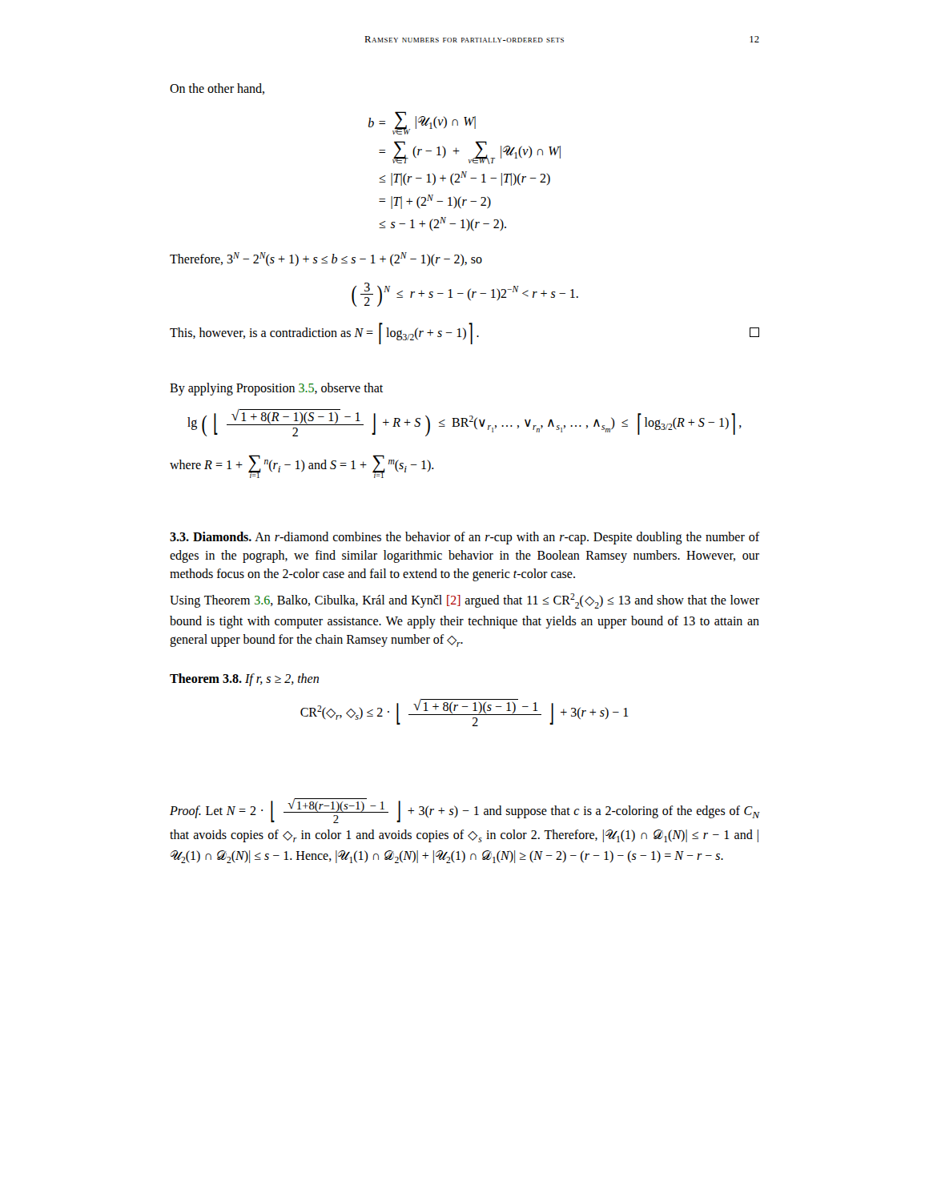Ramsey numbers for partially-ordered sets 12
On the other hand,
b
=
∑v∈W |𝒰1(v) ∩ W|
=
∑v∈T (r − 1) + ∑v∈W∖T |𝒰1(v) ∩ W|
≤
|T|(r − 1) + (2N − 1 − |T|)(r − 2)
=
|T| + (2N − 1)(r − 2)
≤
s − 1 + (2N − 1)(r − 2).
Therefore, 3N − 2N(s + 1) + s ≤ b ≤ s − 1 + (2N − 1)(r − 2), so
(32) N ≤ r + s − 1 − (r − 1)2−N < r + s − 1.
This, however, is a contradiction as N = ⌈log3/2(r + s − 1)⌉.
By applying Proposition 3.5, observe that
lg ( ⌊ 1 + 8(R − 1)(S − 1) − 1 2 ⌋ + R + S ) ≤ BR2(∨r 1, … , ∨rn, ∧s 1, … , ∧sm) ≤ ⌈log3/2(R + S − 1)⌉,
where R = 1 + ∑i=1 n(ri − 1) and S = 1 + ∑i=1 m(si − 1).
3.3. Diamonds. An r-diamond combines the behavior of an r-cup with an r-cap. Despite doubling the number of edges in the pograph, we find similar logarithmic behavior in the Boolean Ramsey numbers. However, our methods focus on the 2-color case and fail to extend to the generic t-color case.
Using Theorem 3.6, Balko, Cibulka, Král and Kynčl [2] argued that 11 ≤ CR22(◇2) ≤ 13 and show that the lower bound is tight with computer assistance. We apply their technique that yields an upper bound of 13 to attain an general upper bound for the chain Ramsey number of ◇r.
Theorem 3.8. If r, s ≥ 2, then
CR2(◇r, ◇s) ≤ 2 · ⌊ 1 + 8(r − 1)(s − 1) − 1 2 ⌋ + 3(r + s) − 1
Proof. Let N = 2 · ⌊ 1+8(r−1)(s−1) − 1 2 ⌋ + 3(r + s) − 1 and suppose that c is a 2-coloring of the edges of CN that avoids copies of ◇r in color 1 and avoids copies of ◇s in color 2. Therefore, |𝒰1(1) ∩ 𝒟1(N)| ≤ r − 1 and |𝒰2(1) ∩ 𝒟2(N)| ≤ s − 1. Hence, |𝒰1(1) ∩ 𝒟2(N)| + |𝒰2(1) ∩ 𝒟1(N)| ≥ (N − 2) − (r − 1) − (s − 1) = N − r − s.